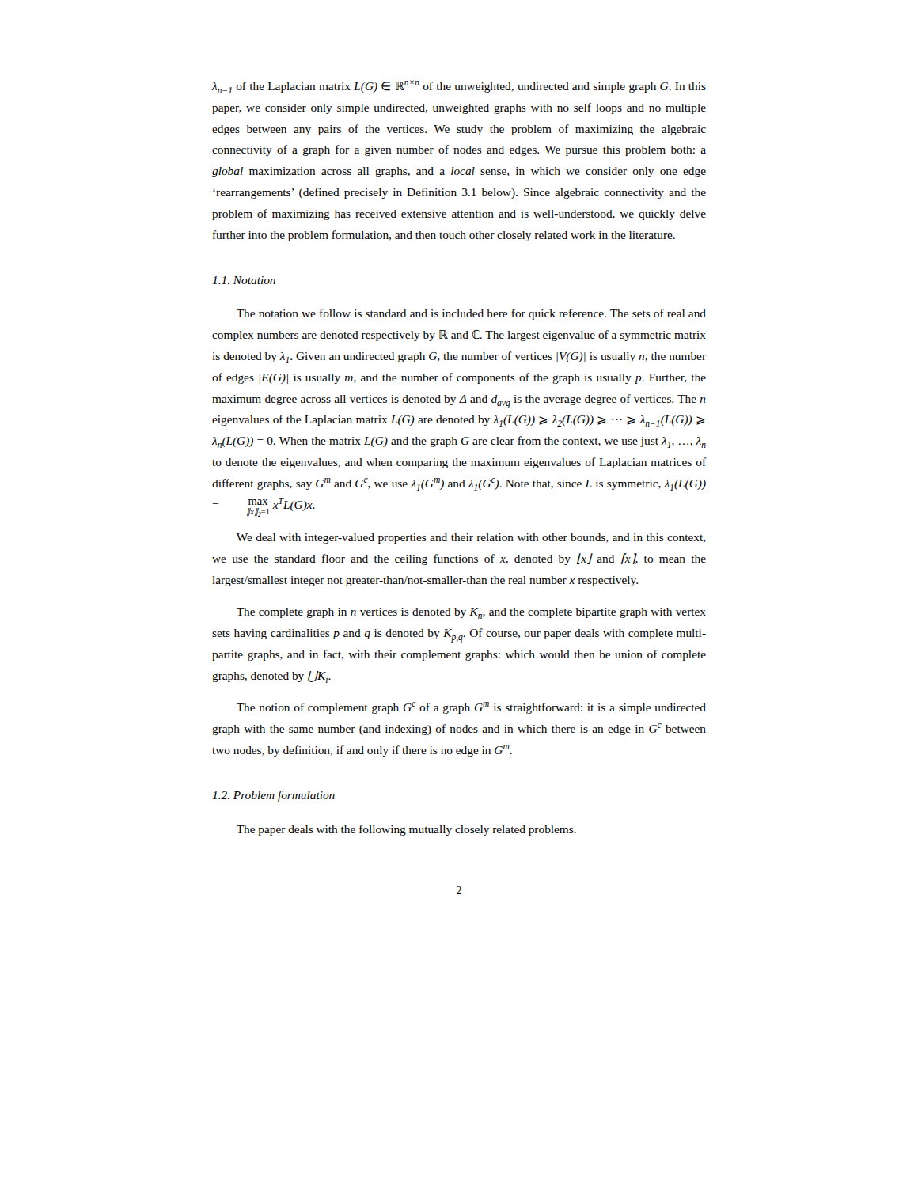λn−1 of the Laplacian matrix L(G) ∈ ℝn×n of the unweighted, undirected and simple graph G. In this paper, we consider only simple undirected, unweighted graphs with no self loops and no multiple edges between any pairs of the vertices. We study the problem of maximizing the algebraic connectivity of a graph for a given number of nodes and edges. We pursue this problem both: a global maximization across all graphs, and a local sense, in which we consider only one edge ‘rearrangements’ (defined precisely in Definition 3.1 below). Since algebraic connectivity and the problem of maximizing has received extensive attention and is well-understood, we quickly delve further into the problem formulation, and then touch other closely related work in the literature.
1.1. Notation
The notation we follow is standard and is included here for quick reference. The sets of real and complex numbers are denoted respectively by ℝ and ℂ. The largest eigenvalue of a symmetric matrix is denoted by λ1. Given an undirected graph G, the number of vertices |V(G)| is usually n, the number of edges |E(G)| is usually m, and the number of components of the graph is usually p. Further, the maximum degree across all vertices is denoted by Δ and davg is the average degree of vertices. The n eigenvalues of the Laplacian matrix L(G) are denoted by λ1(L(G)) ⩾ λ2(L(G)) ⩾ ··· ⩾ λn−1(L(G)) ⩾ λn(L(G)) = 0. When the matrix L(G) and the graph G are clear from the context, we use just λ1, …, λn to denote the eigenvalues, and when comparing the maximum eigenvalues of Laplacian matrices of different graphs, say Gm and Gc, we use λ1(Gm) and λ1(Gc). Note that, since L is symmetric, λ1(L(G)) = max∥x∥2=1 xTL(G)x.
We deal with integer-valued properties and their relation with other bounds, and in this context, we use the standard floor and the ceiling functions of x, denoted by ⌊x⌋ and ⌈x⌉, to mean the largest/smallest integer not greater-than/not-smaller-than the real number x respectively.
The complete graph in n vertices is denoted by Kn, and the complete bipartite graph with vertex sets having cardinalities p and q is denoted by Kp,q. Of course, our paper deals with complete multi-partite graphs, and in fact, with their complement graphs: which would then be union of complete graphs, denoted by ⋃Ki.
The notion of complement graph Gc of a graph Gm is straightforward: it is a simple undirected graph with the same number (and indexing) of nodes and in which there is an edge in Gc between two nodes, by definition, if and only if there is no edge in Gm.
1.2. Problem formulation
The paper deals with the following mutually closely related problems.
2